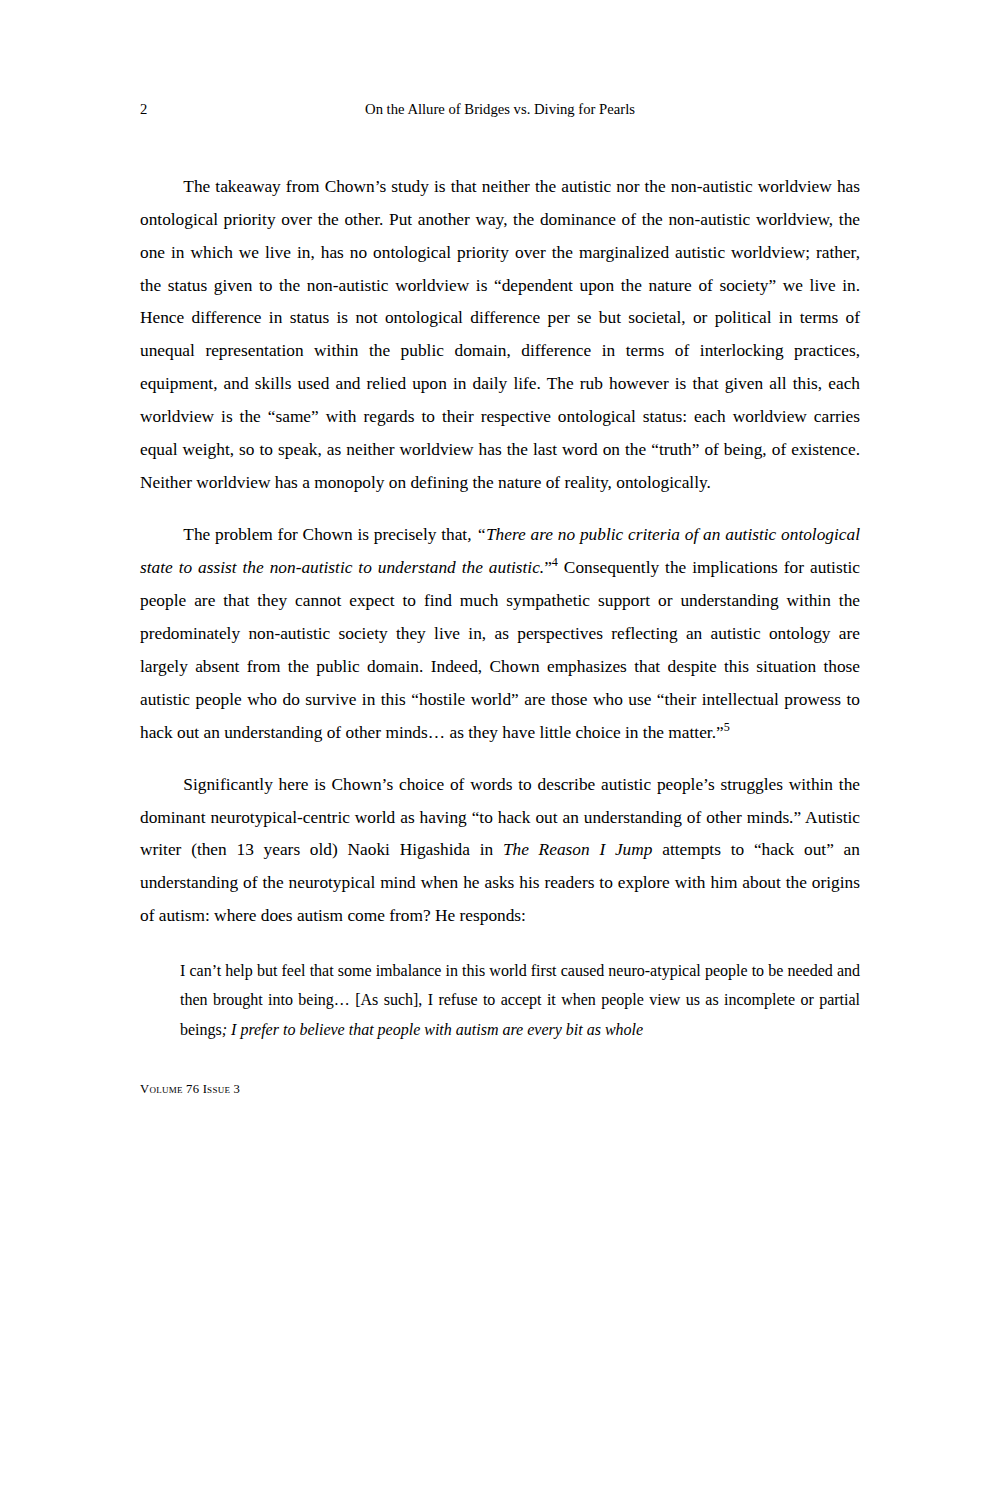2 On the Allure of Bridges vs. Diving for Pearls
The takeaway from Chown’s study is that neither the autistic nor the non-autistic worldview has ontological priority over the other. Put another way, the dominance of the non-autistic worldview, the one in which we live in, has no ontological priority over the marginalized autistic worldview; rather, the status given to the non-autistic worldview is “dependent upon the nature of society” we live in. Hence difference in status is not ontological difference per se but societal, or political in terms of unequal representation within the public domain, difference in terms of interlocking practices, equipment, and skills used and relied upon in daily life. The rub however is that given all this, each worldview is the “same” with regards to their respective ontological status: each worldview carries equal weight, so to speak, as neither worldview has the last word on the “truth” of being, of existence. Neither worldview has a monopoly on defining the nature of reality, ontologically.
The problem for Chown is precisely that, “There are no public criteria of an autistic ontological state to assist the non-autistic to understand the autistic.”4 Consequently the implications for autistic people are that they cannot expect to find much sympathetic support or understanding within the predominately non-autistic society they live in, as perspectives reflecting an autistic ontology are largely absent from the public domain. Indeed, Chown emphasizes that despite this situation those autistic people who do survive in this “hostile world” are those who use “their intellectual prowess to hack out an understanding of other minds… as they have little choice in the matter.”5
Significantly here is Chown’s choice of words to describe autistic people’s struggles within the dominant neurotypical-centric world as having “to hack out an understanding of other minds.” Autistic writer (then 13 years old) Naoki Higashida in The Reason I Jump attempts to “hack out” an understanding of the neurotypical mind when he asks his readers to explore with him about the origins of autism: where does autism come from? He responds:
I can’t help but feel that some imbalance in this world first caused neuro-atypical people to be needed and then brought into being… [As such], I refuse to accept it when people view us as incomplete or partial beings; I prefer to believe that people with autism are every bit as whole
Volume 76 Issue 3